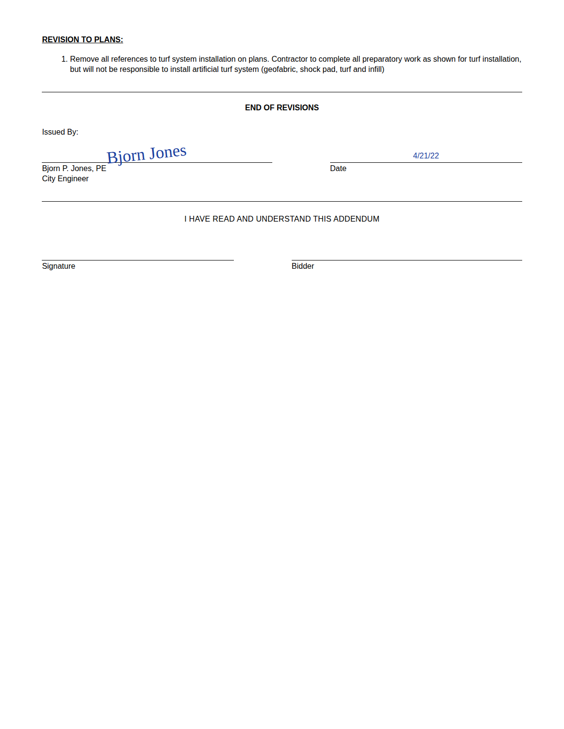REVISION TO PLANS:
Remove all references to turf system installation on plans. Contractor to complete all preparatory work as shown for turf installation, but will not be responsible to install artificial turf system (geofabric, shock pad, turf and infill)
END OF REVISIONS
Issued By:
Bjorn Jones
4/21/22
Bjorn P. Jones, PE
City Engineer
Date
I HAVE READ AND UNDERSTAND THIS ADDENDUM
Signature
Bidder